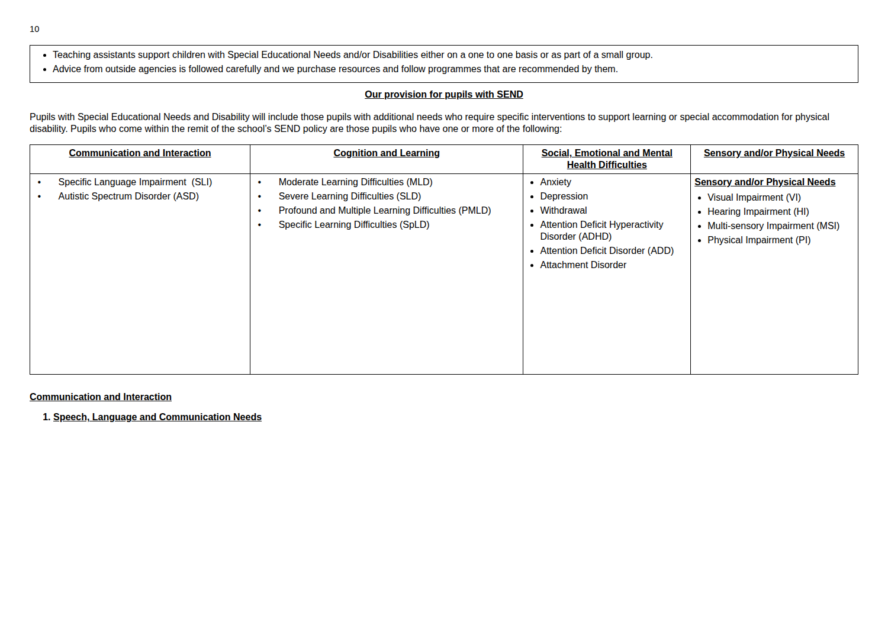10
Teaching assistants support children with Special Educational Needs and/or Disabilities either on a one to one basis or as part of a small group.
Advice from outside agencies is followed carefully and we purchase resources and follow programmes that are recommended by them.
Our provision for pupils with SEND
Pupils with Special Educational Needs and Disability will include those pupils with additional needs who require specific interventions to support learning or special accommodation for physical disability. Pupils who come within the remit of the school’s SEND policy are those pupils who have one or more of the following:
| Communication and Interaction | Cognition and Learning | Social, Emotional and Mental Health Difficulties | Sensory and/or Physical Needs |
| --- | --- | --- | --- |
| Specific Language Impairment (SLI) Autistic Spectrum Disorder (ASD) | Moderate Learning Difficulties (MLD) Severe Learning Difficulties (SLD) Profound and Multiple Learning Difficulties (PMLD) Specific Learning Difficulties (SpLD) | Anxiety Depression Withdrawal Attention Deficit Hyperactivity Disorder (ADHD) Attention Deficit Disorder (ADD) Attachment Disorder | Sensory and/or Physical Needs Visual Impairment (VI) Hearing Impairment (HI) Multi-sensory Impairment (MSI) Physical Impairment (PI) |
Communication and Interaction
Speech, Language and Communication Needs